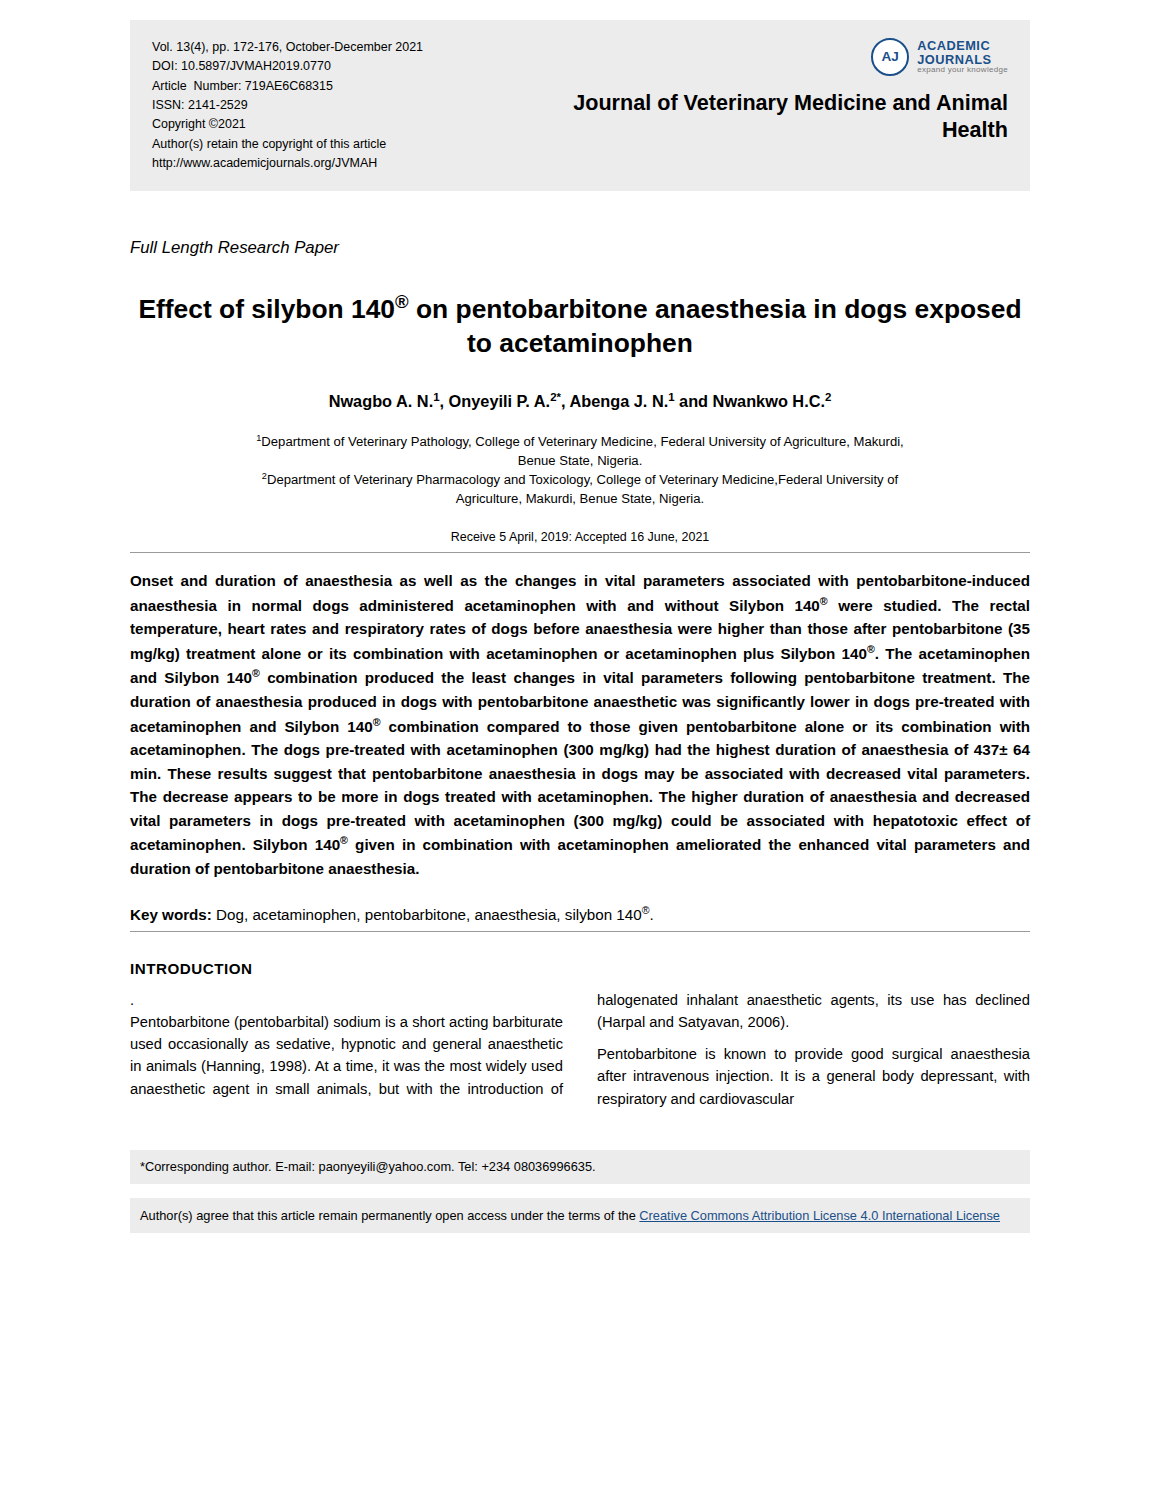Vol. 13(4), pp. 172-176, October-December 2021
DOI: 10.5897/JVMAH2019.0770
Article Number: 719AE6C68315
ISSN: 2141-2529
Copyright ©2021
Author(s) retain the copyright of this article
http://www.academicjournals.org/JVMAH
AJ
ACADEMIC
JOURNALS
expand your knowledge
Journal of Veterinary Medicine and Animal
Health
Full Length Research Paper
Effect of silybon 140® on pentobarbitone anaesthesia in dogs exposed to acetaminophen
Nwagbo A. N.1, Onyeyili P. A.2*, Abenga J. N.1 and Nwankwo H.C.2
1Department of Veterinary Pathology, College of Veterinary Medicine, Federal University of Agriculture, Makurdi,
Benue State, Nigeria.
2Department of Veterinary Pharmacology and Toxicology, College of Veterinary Medicine,Federal University of
Agriculture, Makurdi, Benue State, Nigeria.
Receive 5 April, 2019: Accepted 16 June, 2021
Onset and duration of anaesthesia as well as the changes in vital parameters associated with pentobarbitone-induced anaesthesia in normal dogs administered acetaminophen with and without Silybon 140® were studied. The rectal temperature, heart rates and respiratory rates of dogs before anaesthesia were higher than those after pentobarbitone (35 mg/kg) treatment alone or its combination with acetaminophen or acetaminophen plus Silybon 140®. The acetaminophen and Silybon 140® combination produced the least changes in vital parameters following pentobarbitone treatment. The duration of anaesthesia produced in dogs with pentobarbitone anaesthetic was significantly lower in dogs pre-treated with acetaminophen and Silybon 140® combination compared to those given pentobarbitone alone or its combination with acetaminophen. The dogs pre-treated with acetaminophen (300 mg/kg) had the highest duration of anaesthesia of 437± 64 min. These results suggest that pentobarbitone anaesthesia in dogs may be associated with decreased vital parameters. The decrease appears to be more in dogs treated with acetaminophen. The higher duration of anaesthesia and decreased vital parameters in dogs pre-treated with acetaminophen (300 mg/kg) could be associated with hepatotoxic effect of acetaminophen. Silybon 140® given in combination with acetaminophen ameliorated the enhanced vital parameters and duration of pentobarbitone anaesthesia.
Key words: Dog, acetaminophen, pentobarbitone, anaesthesia, silybon 140®.
INTRODUCTION
.
Pentobarbitone (pentobarbital) sodium is a short acting barbiturate used occasionally as sedative, hypnotic and general anaesthetic in animals (Hanning, 1998). At a time, it was the most widely used anaesthetic agent in small animals, but with the introduction of halogenated inhalant anaesthetic agents, its use has declined (Harpal and Satyavan, 2006).
Pentobarbitone is known to provide good surgical anaesthesia after intravenous injection. It is a general body depressant, with respiratory and cardiovascular
*Corresponding author. E-mail: paonyeyili@yahoo.com. Tel: +234 08036996635.
Author(s) agree that this article remain permanently open access under the terms of the Creative Commons Attribution License 4.0 International License